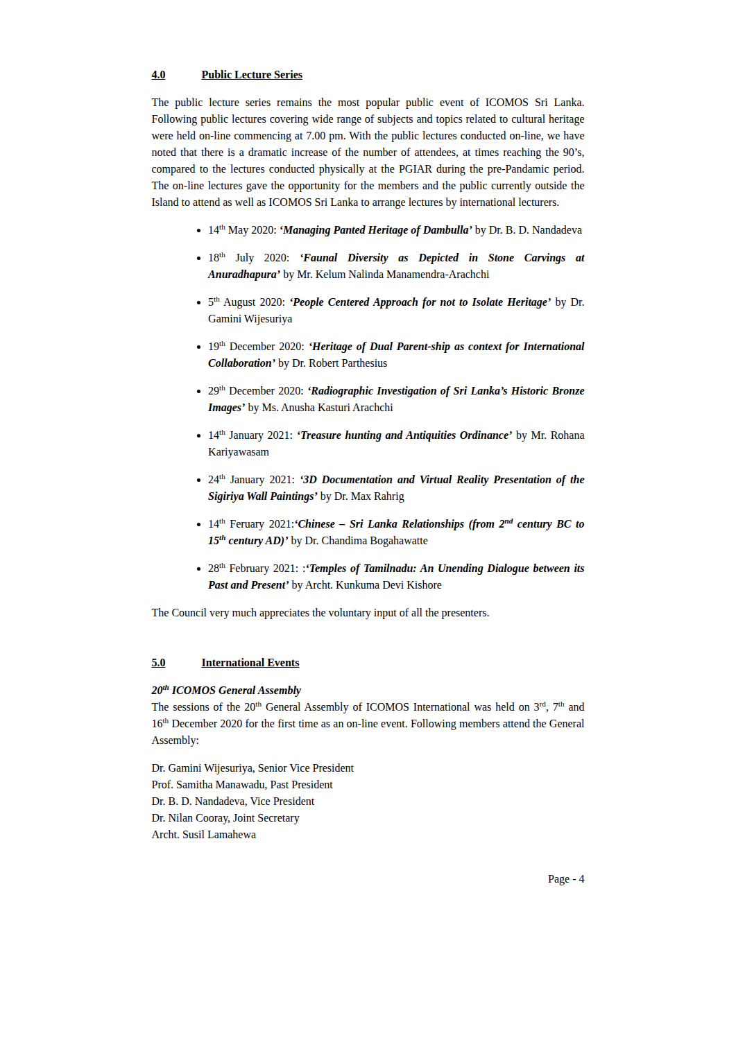4.0 Public Lecture Series
The public lecture series remains the most popular public event of ICOMOS Sri Lanka. Following public lectures covering wide range of subjects and topics related to cultural heritage were held on-line commencing at 7.00 pm. With the public lectures conducted on-line, we have noted that there is a dramatic increase of the number of attendees, at times reaching the 90’s, compared to the lectures conducted physically at the PGIAR during the pre-Pandamic period. The on-line lectures gave the opportunity for the members and the public currently outside the Island to attend as well as ICOMOS Sri Lanka to arrange lectures by international lecturers.
14th May 2020: ‘Managing Panted Heritage of Dambulla’ by Dr. B. D. Nandadeva
18th July 2020: ‘Faunal Diversity as Depicted in Stone Carvings at Anuradhapura’ by Mr. Kelum Nalinda Manamendra-Arachchi
5th August 2020: ‘People Centered Approach for not to Isolate Heritage’ by Dr. Gamini Wijesuriya
19th December 2020: ‘Heritage of Dual Parent-ship as context for International Collaboration’ by Dr. Robert Parthesius
29th December 2020: ‘Radiographic Investigation of Sri Lanka’s Historic Bronze Images’ by Ms. Anusha Kasturi Arachchi
14th January 2021: ‘Treasure hunting and Antiquities Ordinance’ by Mr. Rohana Kariyawasam
24th January 2021: ‘3D Documentation and Virtual Reality Presentation of the Sigiriya Wall Paintings’ by Dr. Max Rahrig
14th Feruary 2021:‘Chinese – Sri Lanka Relationships (from 2nd century BC to 15th century AD)’ by Dr. Chandima Bogahawatte
28th February 2021: :‘Temples of Tamilnadu: An Unending Dialogue between its Past and Present’ by Archt. Kunkuma Devi Kishore
The Council very much appreciates the voluntary input of all the presenters.
5.0 International Events
20th ICOMOS General Assembly
The sessions of the 20th General Assembly of ICOMOS International was held on 3rd, 7th and 16th December 2020 for the first time as an on-line event. Following members attend the General Assembly:
Dr. Gamini Wijesuriya, Senior Vice President
Prof. Samitha Manawadu, Past President
Dr. B. D. Nandadeva, Vice President
Dr. Nilan Cooray, Joint Secretary
Archt. Susil Lamahewa
Page - 4